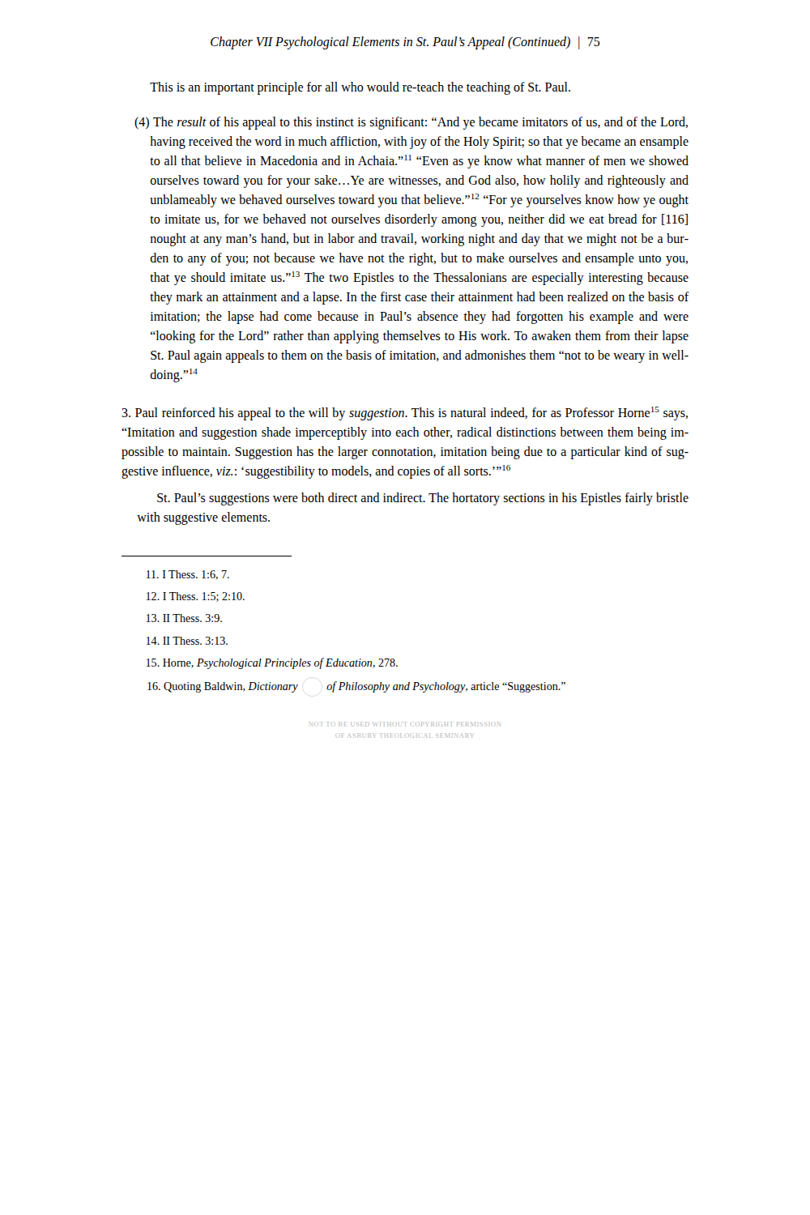Chapter VII Psychological Elements in St. Paul’s Appeal (Continued) | 75
This is an important principle for all who would re-teach the teaching of St. Paul.
(4) The result of his appeal to this instinct is significant: “And ye became imitators of us, and of the Lord, having received the word in much affliction, with joy of the Holy Spirit; so that ye became an ensample to all that believe in Macedonia and in Achaia.”11 “Even as ye know what manner of men we showed ourselves toward you for your sake…Ye are witnesses, and God also, how holily and righteously and unblameably we behaved ourselves toward you that believe.”12 “For ye yourselves know how ye ought to imitate us, for we behaved not ourselves disorderly among you, neither did we eat bread for [116] nought at any man’s hand, but in labor and travail, working night and day that we might not be a burden to any of you; not because we have not the right, but to make ourselves and ensample unto you, that ye should imitate us.”13 The two Epistles to the Thessalonians are especially interesting because they mark an attainment and a lapse. In the first case their attainment had been realized on the basis of imitation; the lapse had come because in Paul’s absence they had forgotten his example and were “looking for the Lord” rather than applying themselves to His work. To awaken them from their lapse St. Paul again appeals to them on the basis of imitation, and admonishes them “not to be weary in well-doing.”14
3. Paul reinforced his appeal to the will by suggestion. This is natural indeed, for as Professor Horne15 says, “Imitation and suggestion shade imperceptibly into each other, radical distinctions between them being impossible to maintain. Suggestion has the larger connotation, imitation being due to a particular kind of suggestive influence, viz.: ‘suggestibility to models, and copies of all sorts.’”16
St. Paul’s suggestions were both direct and indirect. The hortatory sections in his Epistles fairly bristle with suggestive elements.
11. I Thess. 1:6, 7.
12. I Thess. 1:5; 2:10.
13. II Thess. 3:9.
14. II Thess. 3:13.
15. Horne, Psychological Principles of Education, 278.
16. Quoting Baldwin, Dictionary of Philosophy and Psychology, article “Suggestion.”
NOT TO BE USED WITHOUT COPYRIGHT PERMISSION
OF ASBURY THEOLOGICAL SEMINARY